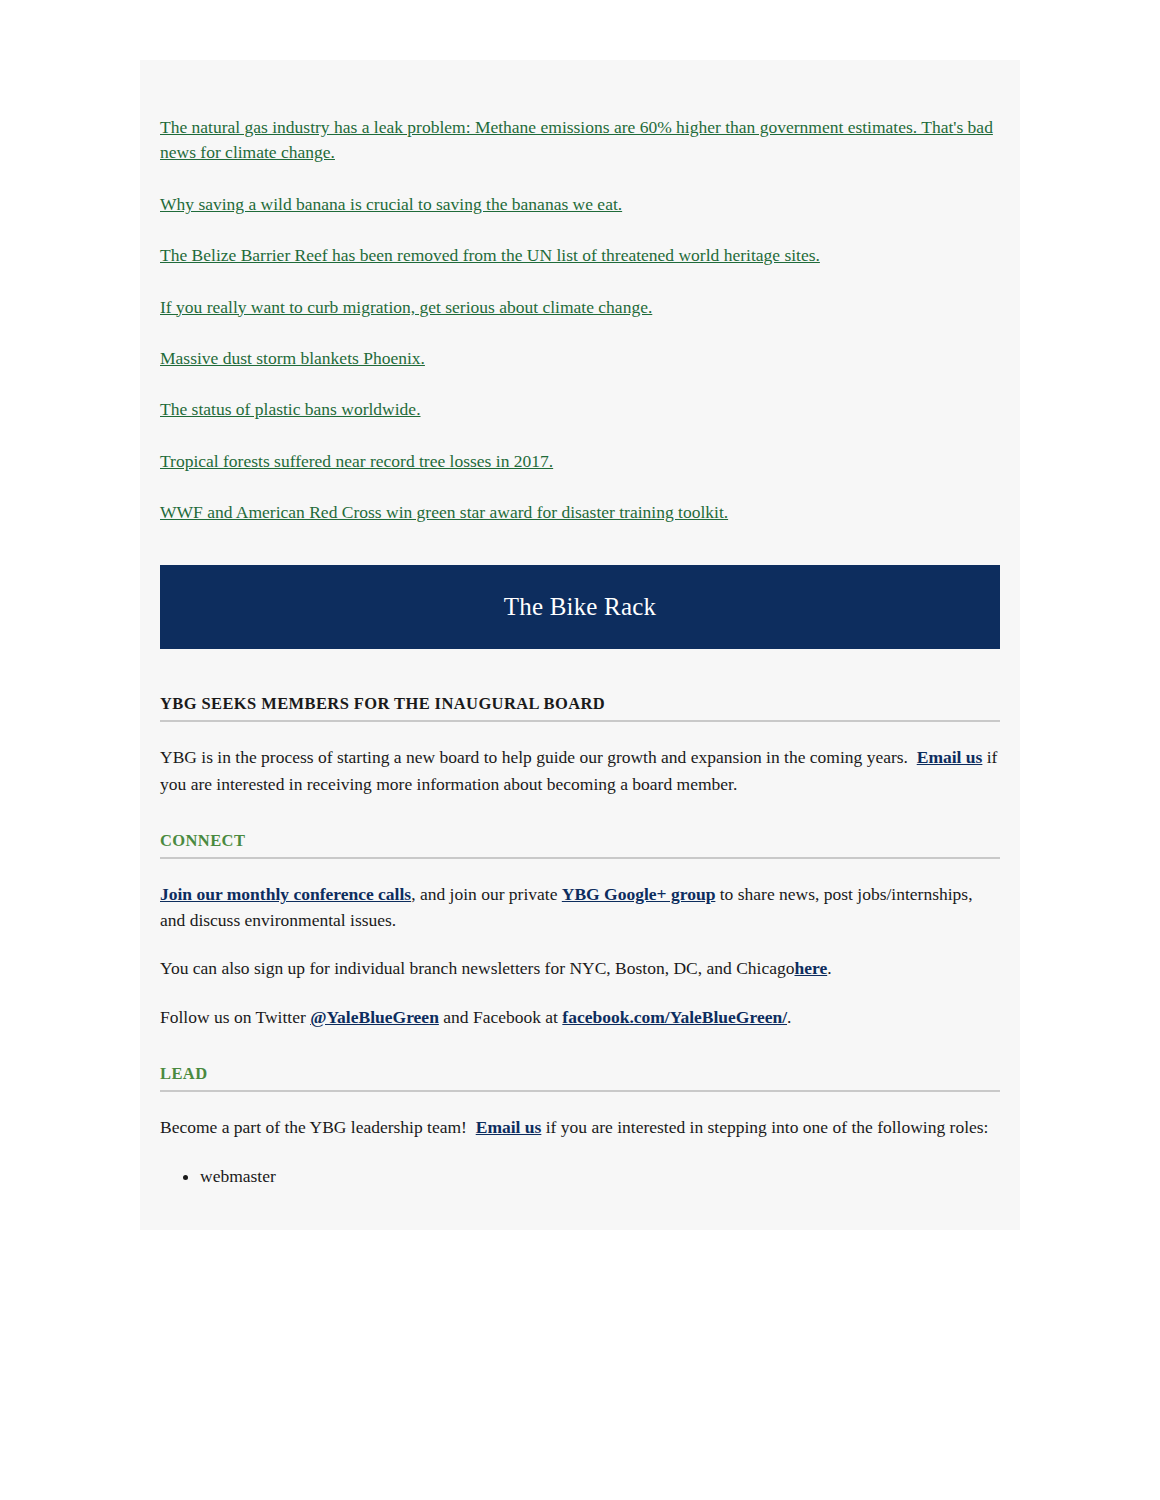The natural gas industry has a leak problem: Methane emissions are 60% higher than government estimates. That's bad news for climate change.
Why saving a wild banana is crucial to saving the bananas we eat.
The Belize Barrier Reef has been removed from the UN list of threatened world heritage sites.
If you really want to curb migration, get serious about climate change.
Massive dust storm blankets Phoenix.
The status of plastic bans worldwide.
Tropical forests suffered near record tree losses in 2017.
WWF and American Red Cross win green star award for disaster training toolkit.
The Bike Rack
YBG SEEKS MEMBERS FOR THE INAUGURAL BOARD
YBG is in the process of starting a new board to help guide our growth and expansion in the coming years. Email us if you are interested in receiving more information about becoming a board member.
CONNECT
Join our monthly conference calls, and join our private YBG Google+ group to share news, post jobs/internships, and discuss environmental issues.
You can also sign up for individual branch newsletters for NYC, Boston, DC, and Chicagohere.
Follow us on Twitter @YaleBlueGreen and Facebook at facebook.com/YaleBlueGreen/.
LEAD
Become a part of the YBG leadership team! Email us if you are interested in stepping into one of the following roles:
webmaster